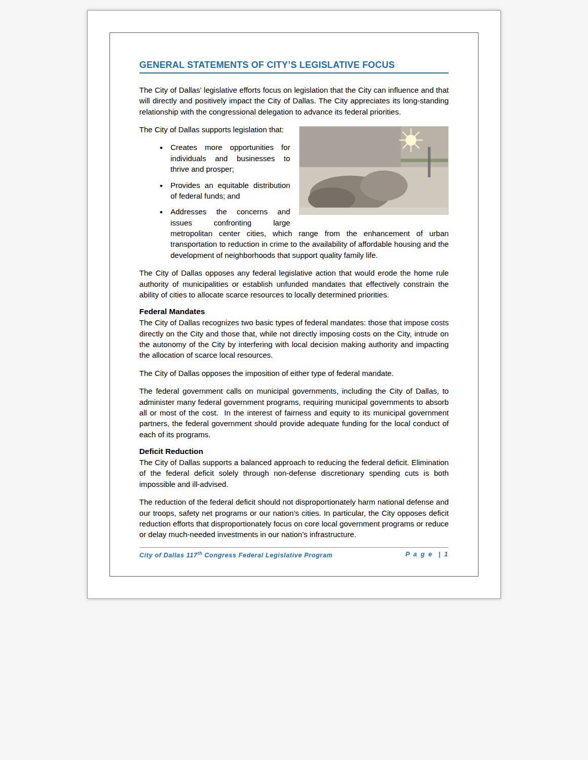GENERAL STATEMENTS OF CITY’S LEGISLATIVE FOCUS
The City of Dallas’ legislative efforts focus on legislation that the City can influence and that will directly and positively impact the City of Dallas. The City appreciates its long-standing relationship with the congressional delegation to advance its federal priorities.
The City of Dallas supports legislation that:
Creates more opportunities for individuals and businesses to thrive and prosper;
Provides an equitable distribution of federal funds; and
Addresses the concerns and issues confronting large metropolitan center cities, which range from the enhancement of urban transportation to reduction in crime to the availability of affordable housing and the development of neighborhoods that support quality family life.
The City of Dallas opposes any federal legislative action that would erode the home rule authority of municipalities or establish unfunded mandates that effectively constrain the ability of cities to allocate scarce resources to locally determined priorities.
Federal Mandates
The City of Dallas recognizes two basic types of federal mandates: those that impose costs directly on the City and those that, while not directly imposing costs on the City, intrude on the autonomy of the City by interfering with local decision making authority and impacting the allocation of scarce local resources.
The City of Dallas opposes the imposition of either type of federal mandate.
The federal government calls on municipal governments, including the City of Dallas, to administer many federal government programs, requiring municipal governments to absorb all or most of the cost. In the interest of fairness and equity to its municipal government partners, the federal government should provide adequate funding for the local conduct of each of its programs.
Deficit Reduction
The City of Dallas supports a balanced approach to reducing the federal deficit. Elimination of the federal deficit solely through non-defense discretionary spending cuts is both impossible and ill-advised.
The reduction of the federal deficit should not disproportionately harm national defense and our troops, safety net programs or our nation’s cities. In particular, the City opposes deficit reduction efforts that disproportionately focus on core local government programs or reduce or delay much-needed investments in our nation’s infrastructure.
City of Dallas 117th Congress Federal Legislative Program P a g e | 1